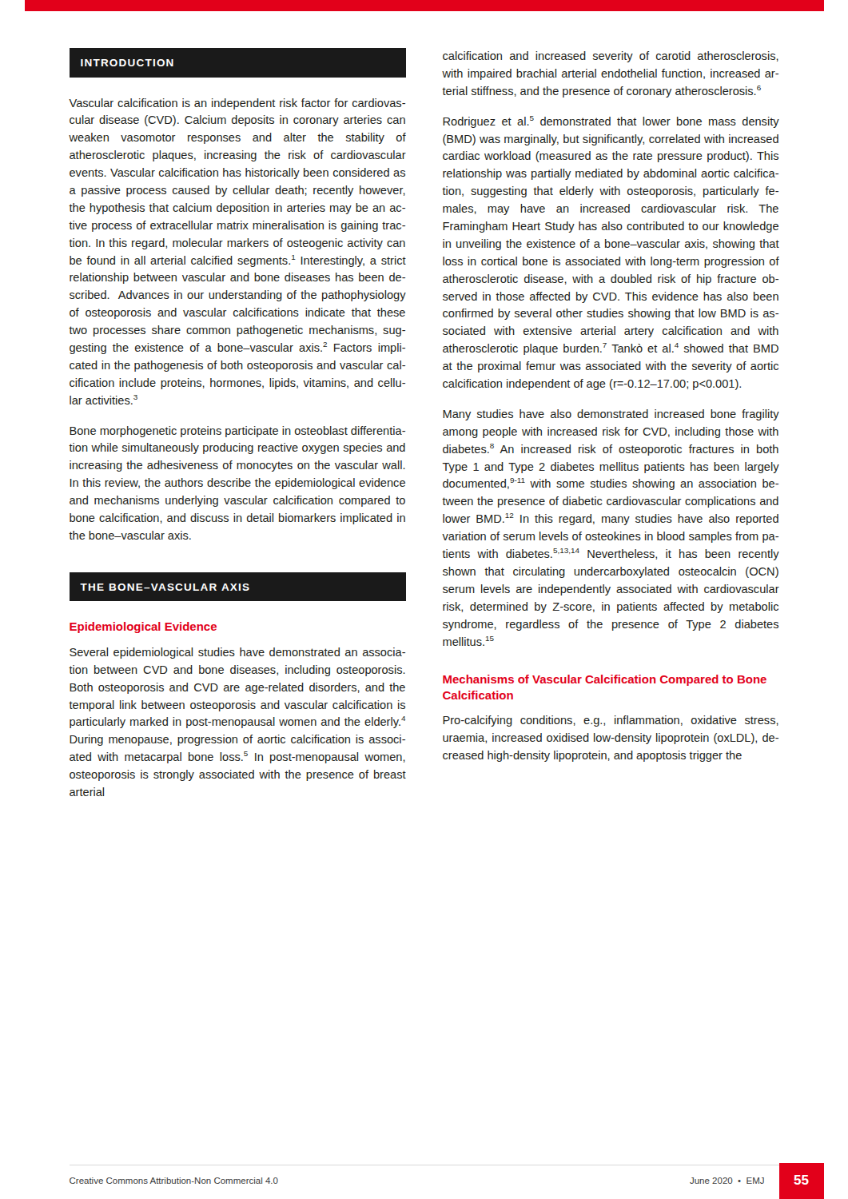Introduction
Vascular calcification is an independent risk factor for cardiovascular disease (CVD). Calcium deposits in coronary arteries can weaken vasomotor responses and alter the stability of atherosclerotic plaques, increasing the risk of cardiovascular events. Vascular calcification has historically been considered as a passive process caused by cellular death; recently however, the hypothesis that calcium deposition in arteries may be an active process of extracellular matrix mineralisation is gaining traction. In this regard, molecular markers of osteogenic activity can be found in all arterial calcified segments.1 Interestingly, a strict relationship between vascular and bone diseases has been described. Advances in our understanding of the pathophysiology of osteoporosis and vascular calcifications indicate that these two processes share common pathogenetic mechanisms, suggesting the existence of a bone–vascular axis.2 Factors implicated in the pathogenesis of both osteoporosis and vascular calcification include proteins, hormones, lipids, vitamins, and cellular activities.3
Bone morphogenetic proteins participate in osteoblast differentiation while simultaneously producing reactive oxygen species and increasing the adhesiveness of monocytes on the vascular wall. In this review, the authors describe the epidemiological evidence and mechanisms underlying vascular calcification compared to bone calcification, and discuss in detail biomarkers implicated in the bone–vascular axis.
The Bone–Vascular Axis
Epidemiological Evidence
Several epidemiological studies have demonstrated an association between CVD and bone diseases, including osteoporosis. Both osteoporosis and CVD are age-related disorders, and the temporal link between osteoporosis and vascular calcification is particularly marked in post-menopausal women and the elderly.4 During menopause, progression of aortic calcification is associated with metacarpal bone loss.5 In post-menopausal women, osteoporosis is strongly associated with the presence of breast arterial
calcification and increased severity of carotid atherosclerosis, with impaired brachial arterial endothelial function, increased arterial stiffness, and the presence of coronary atherosclerosis.6
Rodriguez et al.5 demonstrated that lower bone mass density (BMD) was marginally, but significantly, correlated with increased cardiac workload (measured as the rate pressure product). This relationship was partially mediated by abdominal aortic calcification, suggesting that elderly with osteoporosis, particularly females, may have an increased cardiovascular risk. The Framingham Heart Study has also contributed to our knowledge in unveiling the existence of a bone–vascular axis, showing that loss in cortical bone is associated with long-term progression of atherosclerotic disease, with a doubled risk of hip fracture observed in those affected by CVD. This evidence has also been confirmed by several other studies showing that low BMD is associated with extensive arterial artery calcification and with atherosclerotic plaque burden.7 Tankò et al.4 showed that BMD at the proximal femur was associated with the severity of aortic calcification independent of age (r=-0.12–17.00; p<0.001).
Many studies have also demonstrated increased bone fragility among people with increased risk for CVD, including those with diabetes.8 An increased risk of osteoporotic fractures in both Type 1 and Type 2 diabetes mellitus patients has been largely documented,9-11 with some studies showing an association between the presence of diabetic cardiovascular complications and lower BMD.12 In this regard, many studies have also reported variation of serum levels of osteokines in blood samples from patients with diabetes.5,13,14 Nevertheless, it has been recently shown that circulating undercarboxylated osteocalcin (OCN) serum levels are independently associated with cardiovascular risk, determined by Z-score, in patients affected by metabolic syndrome, regardless of the presence of Type 2 diabetes mellitus.15
Mechanisms of Vascular Calcification Compared to Bone Calcification
Pro-calcifying conditions, e.g., inflammation, oxidative stress, uraemia, increased oxidised low-density lipoprotein (oxLDL), decreased high-density lipoprotein, and apoptosis trigger the
Creative Commons Attribution-Non Commercial 4.0
June 2020 • EMJ
55